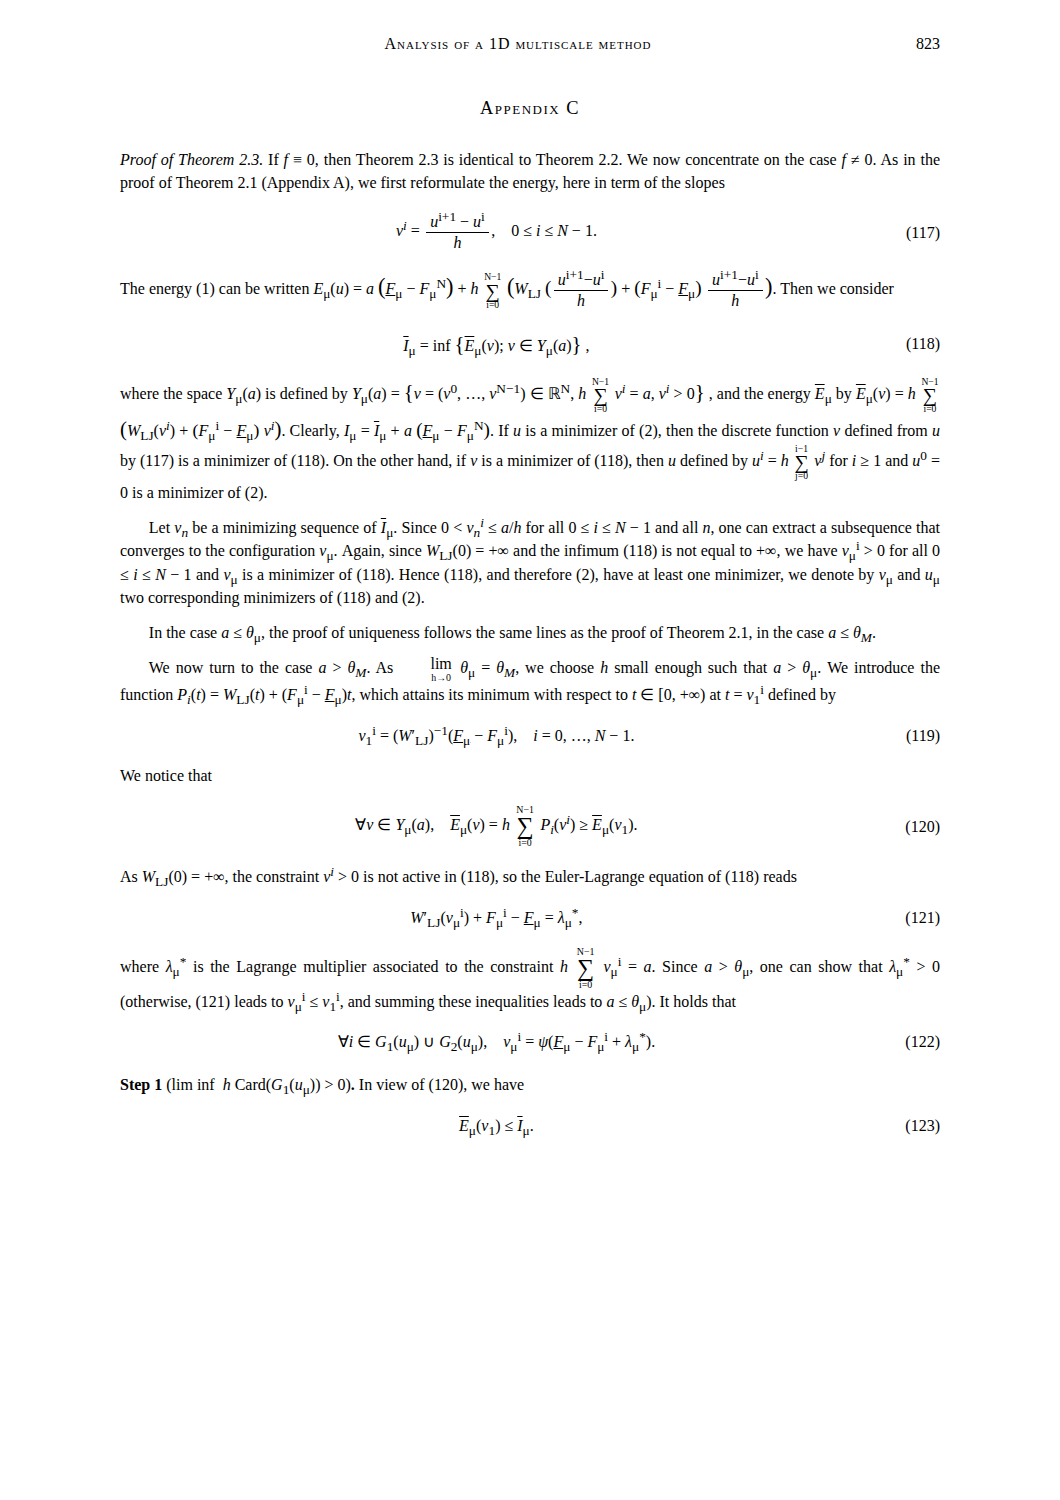Analysis of a 1D multiscale method 823
Appendix C
Proof of Theorem 2.3. If f ≡ 0, then Theorem 2.3 is identical to Theorem 2.2. We now concentrate on the case f ≠ 0. As in the proof of Theorem 2.1 (Appendix A), we first reformulate the energy, here in term of the slopes
vi = ui+1 − ui h, 0 ≤ i ≤ N − 1.
(117)
The energy (1) can be written Eμ(u) = a (Fμ − FμN) + h N−1∑i=0 (WLJ (ui+1−ui h) + (Fμi − Fμ) ui+1−ui h). Then we consider
Iμ = inf {Eμ(v); v ∈ Yμ(a)} ,
(118)
where the space Yμ(a) is defined by Yμ(a) = {v = (v0, …, vN−1) ∈ ℝN, h N−1∑i=0 vi = a, vi > 0} , and the energy Eμ by Eμ(v) = h N−1∑i=0 (WLJ(vi) + (Fμi − Fμ) vi). Clearly, Iμ = Iμ + a (Fμ − FμN). If u is a minimizer of (2), then the discrete function v defined from u by (117) is a minimizer of (118). On the other hand, if v is a minimizer of (118), then u defined by ui = h i−1∑j=0 vj for i ≥ 1 and u0 = 0 is a minimizer of (2).
Let vn be a minimizing sequence of Iμ. Since 0 < vni ≤ a/h for all 0 ≤ i ≤ N − 1 and all n, one can extract a subsequence that converges to the configuration vμ. Again, since WLJ(0) = +∞ and the infimum (118) is not equal to +∞, we have vμi > 0 for all 0 ≤ i ≤ N − 1 and vμ is a minimizer of (118). Hence (118), and therefore (2), have at least one minimizer, we denote by vμ and uμ two corresponding minimizers of (118) and (2).
In the case a ≤ θμ, the proof of uniqueness follows the same lines as the proof of Theorem 2.1, in the case a ≤ θM.
We now turn to the case a > θM. As lim h→0 θμ = θM, we choose h small enough such that a > θμ. We introduce the function Pi(t) = WLJ(t) + (Fμi − Fμ)t, which attains its minimum with respect to t ∈ [0, +∞) at t = v1i defined by
v1i = (W′LJ)−1(Fμ − Fμi), i = 0, …, N − 1.
(119)
We notice that
∀v ∈ Yμ(a), Eμ(v) = h N−1∑i=0 Pi(vi) ≥ Eμ(v1).
(120)
As WLJ(0) = +∞, the constraint vi > 0 is not active in (118), so the Euler-Lagrange equation of (118) reads
W′LJ(vμi) + Fμi − Fμ = λμ*,
(121)
where λμ* is the Lagrange multiplier associated to the constraint h N−1∑i=0 vμi = a. Since a > θμ, one can show that λμ* > 0 (otherwise, (121) leads to vμi ≤ v1i, and summing these inequalities leads to a ≤ θμ). It holds that
∀i ∈ G1(uμ) ∪ G2(uμ), vμi = ψ(Fμ − Fμi + λμ*).
(122)
Step 1 (lim inf h Card(G1(uμ)) > 0). In view of (120), we have
Eμ(v1) ≤ Iμ.
(123)